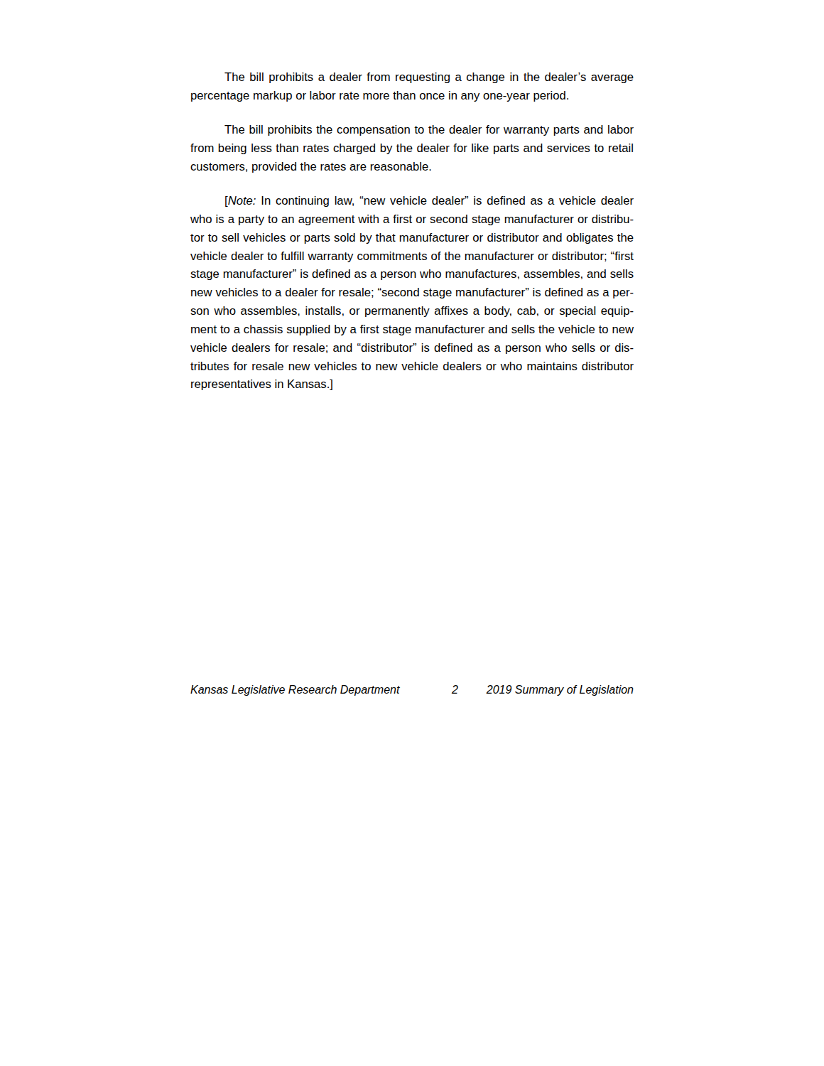The bill prohibits a dealer from requesting a change in the dealer’s average percentage markup or labor rate more than once in any one-year period.
The bill prohibits the compensation to the dealer for warranty parts and labor from being less than rates charged by the dealer for like parts and services to retail customers, provided the rates are reasonable.
[Note: In continuing law, “new vehicle dealer” is defined as a vehicle dealer who is a party to an agreement with a first or second stage manufacturer or distributor to sell vehicles or parts sold by that manufacturer or distributor and obligates the vehicle dealer to fulfill warranty commitments of the manufacturer or distributor; “first stage manufacturer” is defined as a person who manufactures, assembles, and sells new vehicles to a dealer for resale; “second stage manufacturer” is defined as a person who assembles, installs, or permanently affixes a body, cab, or special equipment to a chassis supplied by a first stage manufacturer and sells the vehicle to new vehicle dealers for resale; and “distributor” is defined as a person who sells or distributes for resale new vehicles to new vehicle dealers or who maintains distributor representatives in Kansas.]
Kansas Legislative Research Department
2
2019 Summary of Legislation